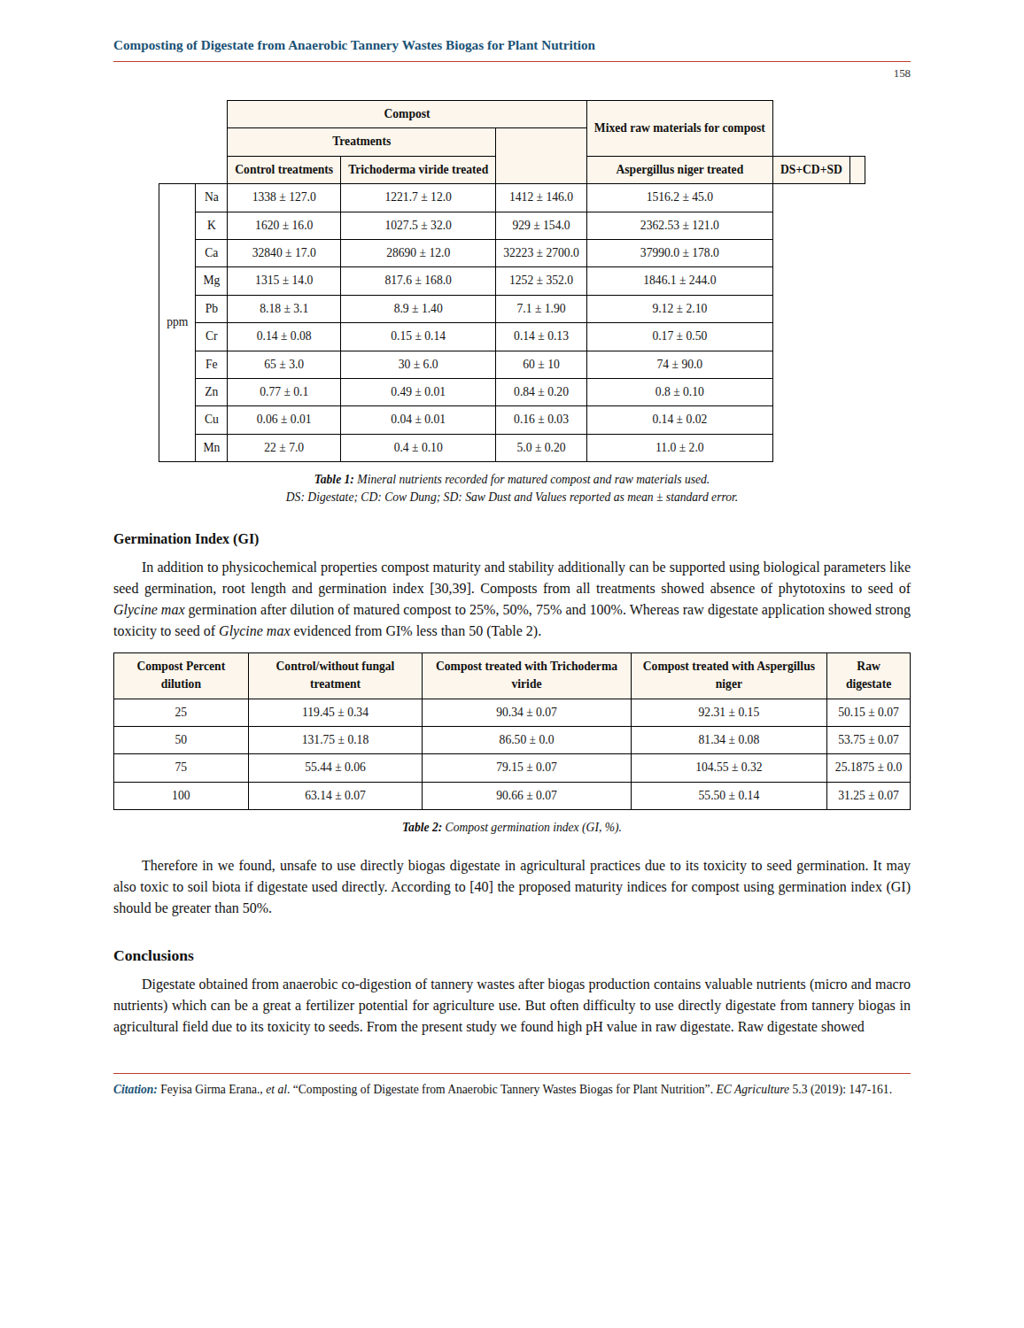Composting of Digestate from Anaerobic Tannery Wastes Biogas for Plant Nutrition
158
| | | Compost | Mixed raw materials for compost |
| --- | --- | --- | --- |
| Treatments | |
| Control treatments | Trichoderma viride treated | Aspergillus niger treated | DS+CD+SD | |
| ppm | Na | 1338 ± 127.0 | 1221.7 ± 12.0 | 1412 ± 146.0 | 1516.2 ± 45.0 |
| K | 1620 ± 16.0 | 1027.5 ± 32.0 | 929 ± 154.0 | 2362.53 ± 121.0 |
| Ca | 32840 ± 17.0 | 28690 ± 12.0 | 32223 ± 2700.0 | 37990.0 ± 178.0 |
| Mg | 1315 ± 14.0 | 817.6 ± 168.0 | 1252 ± 352.0 | 1846.1 ± 244.0 |
| Pb | 8.18 ± 3.1 | 8.9 ± 1.40 | 7.1 ± 1.90 | 9.12 ± 2.10 |
| Cr | 0.14 ± 0.08 | 0.15 ± 0.14 | 0.14 ± 0.13 | 0.17 ± 0.50 |
| Fe | 65 ± 3.0 | 30 ± 6.0 | 60 ± 10 | 74 ± 90.0 |
| Zn | 0.77 ± 0.1 | 0.49 ± 0.01 | 0.84 ± 0.20 | 0.8 ± 0.10 |
| Cu | 0.06 ± 0.01 | 0.04 ± 0.01 | 0.16 ± 0.03 | 0.14 ± 0.02 |
| Mn | 22 ± 7.0 | 0.4 ± 0.10 | 5.0 ± 0.20 | 11.0 ± 2.0 |
Table 1: Mineral nutrients recorded for matured compost and raw materials used.
DS: Digestate; CD: Cow Dung; SD: Saw Dust and Values reported as mean ± standard error.
Germination Index (GI)
In addition to physicochemical properties compost maturity and stability additionally can be supported using biological parameters like seed germination, root length and germination index [30,39]. Composts from all treatments showed absence of phytotoxins to seed of Glycine max germination after dilution of matured compost to 25%, 50%, 75% and 100%. Whereas raw digestate application showed strong toxicity to seed of Glycine max evidenced from GI% less than 50 (Table 2).
| Compost Percent dilution | Control/without fungal treatment | Compost treated with Trichoderma viride | Compost treated with Aspergillus niger | Raw digestate |
| --- | --- | --- | --- | --- |
| 25 | 119.45 ± 0.34 | 90.34 ± 0.07 | 92.31 ± 0.15 | 50.15 ± 0.07 |
| 50 | 131.75 ± 0.18 | 86.50 ± 0.0 | 81.34 ± 0.08 | 53.75 ± 0.07 |
| 75 | 55.44 ± 0.06 | 79.15 ± 0.07 | 104.55 ± 0.32 | 25.1875 ± 0.0 |
| 100 | 63.14 ± 0.07 | 90.66 ± 0.07 | 55.50 ± 0.14 | 31.25 ± 0.07 |
Table 2: Compost germination index (GI, %).
Therefore in we found, unsafe to use directly biogas digestate in agricultural practices due to its toxicity to seed germination. It may also toxic to soil biota if digestate used directly. According to [40] the proposed maturity indices for compost using germination index (GI) should be greater than 50%.
Conclusions
Digestate obtained from anaerobic co-digestion of tannery wastes after biogas production contains valuable nutrients (micro and macro nutrients) which can be a great a fertilizer potential for agriculture use. But often difficulty to use directly digestate from tannery biogas in agricultural field due to its toxicity to seeds. From the present study we found high pH value in raw digestate. Raw digestate showed
Citation: Feyisa Girma Erana., et al. “Composting of Digestate from Anaerobic Tannery Wastes Biogas for Plant Nutrition”. EC Agriculture 5.3 (2019): 147-161.